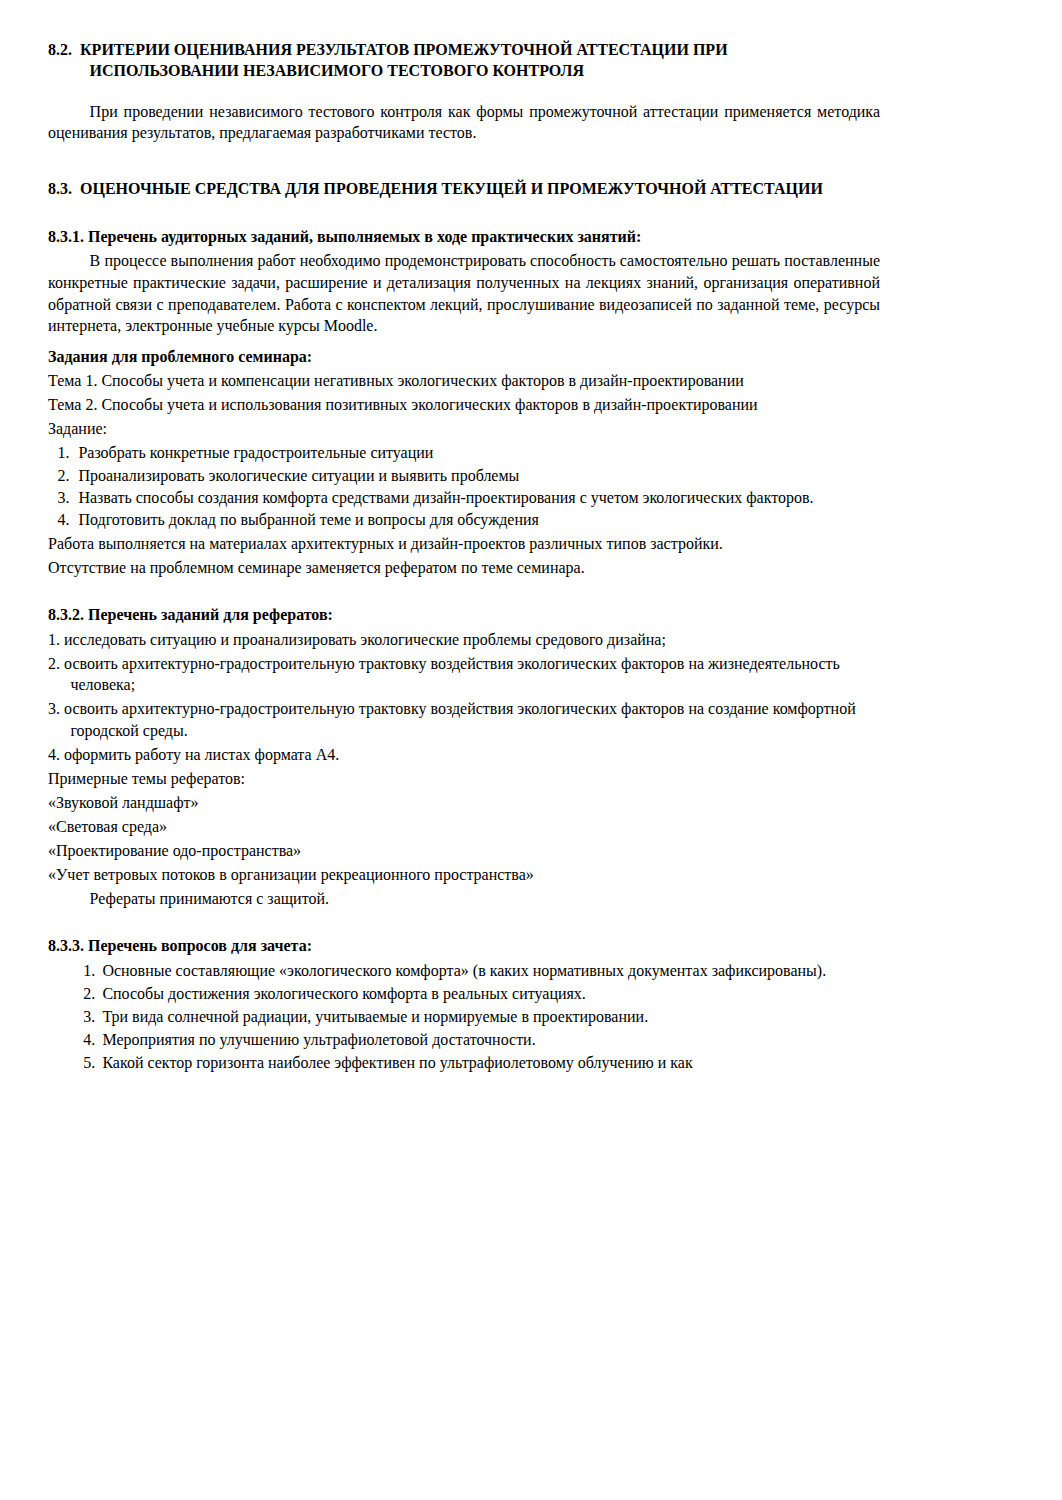8.2. КРИТЕРИИ ОЦЕНИВАНИЯ РЕЗУЛЬТАТОВ ПРОМЕЖУТОЧНОЙ АТТЕСТАЦИИ ПРИ ИСПОЛЬЗОВАНИИ НЕЗАВИСИМОГО ТЕСТОВОГО КОНТРОЛЯ
При проведении независимого тестового контроля как формы промежуточной аттестации применяется методика оценивания результатов, предлагаемая разработчиками тестов.
8.3. ОЦЕНОЧНЫЕ СРЕДСТВА ДЛЯ ПРОВЕДЕНИЯ ТЕКУЩЕЙ И ПРОМЕЖУТОЧНОЙ АТТЕСТАЦИИ
8.3.1. Перечень аудиторных заданий, выполняемых в ходе практических занятий:
В процессе выполнения работ необходимо продемонстрировать способность самостоятельно решать поставленные конкретные практические задачи, расширение и детализация полученных на лекциях знаний, организация оперативной обратной связи с преподавателем. Работа с конспектом лекций, прослушивание видеозаписей по заданной теме, ресурсы интернета, электронные учебные курсы Moodle.
Задания для проблемного семинара:
Тема 1. Способы учета и компенсации негативных экологических факторов в дизайн-проектировании
Тема 2. Способы учета и использования позитивных экологических факторов в дизайн-проектировании
Задание:
Разобрать конкретные градостроительные ситуации
Проанализировать экологические ситуации и выявить проблемы
Назвать способы создания комфорта средствами дизайн-проектирования с учетом экологических факторов.
Подготовить доклад по выбранной теме и вопросы для обсуждения
Работа выполняется на материалах архитектурных и дизайн-проектов различных типов застройки.
Отсутствие на проблемном семинаре заменяется рефератом по теме семинара.
8.3.2. Перечень заданий для рефератов:
1. исследовать ситуацию и проанализировать экологические проблемы средового дизайна;
2. освоить архитектурно-градостроительную трактовку воздействия экологических факторов на жизнедеятельность человека;
3. освоить архитектурно-градостроительную трактовку воздействия экологических факторов на создание комфортной городской среды.
4. оформить работу на листах формата А4.
Примерные темы рефератов:
«Звуковой ландшафт»
«Световая среда»
«Проектирование одо-пространства»
«Учет ветровых потоков в организации рекреационного пространства»
Рефераты принимаются с защитой.
8.3.3. Перечень вопросов для зачета:
Основные составляющие «экологического комфорта» (в каких нормативных документах зафиксированы).
Способы достижения экологического комфорта в реальных ситуациях.
Три вида солнечной радиации, учитываемые и нормируемые в проектировании.
Мероприятия по улучшению ультрафиолетовой достаточности.
Какой сектор горизонта наиболее эффективен по ультрафиолетовому облучению и как